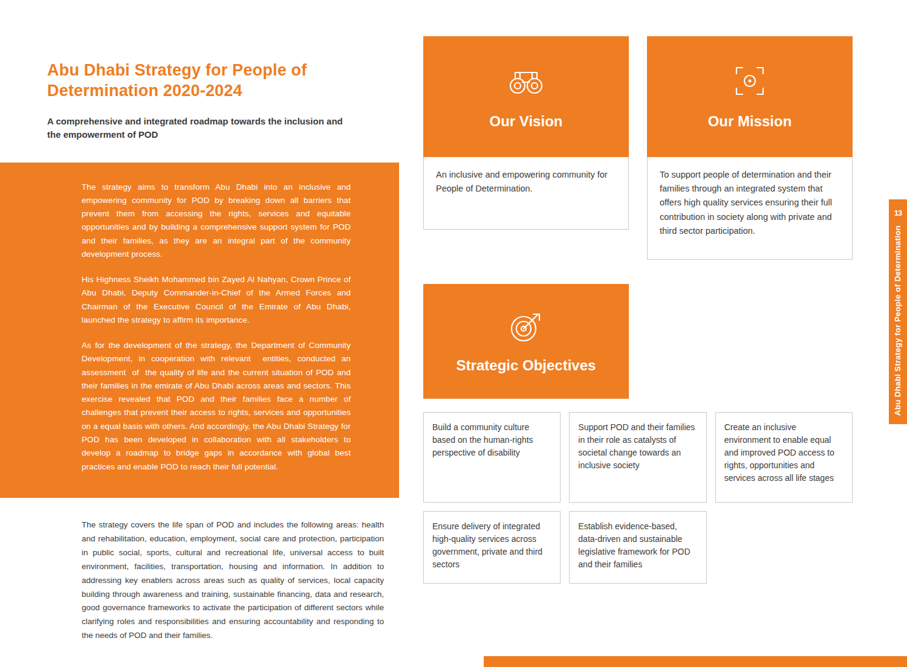Abu Dhabi Strategy for People of
Determination 2020-2024
A comprehensive and integrated roadmap towards the inclusion and the empowerment of POD
The strategy aims to transform Abu Dhabi into an inclusive and empowering community for POD by breaking down all barriers that prevent them from accessing the rights, services and equitable opportunities and by building a comprehensive support system for POD and their families, as they are an integral part of the community development process.
His Highness Sheikh Mohammed bin Zayed Al Nahyan, Crown Prince of Abu Dhabi, Deputy Commander-in-Chief of the Armed Forces and Chairman of the Executive Council of the Emirate of Abu Dhabi, launched the strategy to affirm its importance.
As for the development of the strategy, the Department of Community Development, in cooperation with relevant entities, conducted an assessment of the quality of life and the current situation of POD and their families in the emirate of Abu Dhabi across areas and sectors. This exercise revealed that POD and their families face a number of challenges that prevent their access to rights, services and opportunities on a equal basis with others. And accordingly, the Abu Dhabi Strategy for POD has been developed in collaboration with all stakeholders to develop a roadmap to bridge gaps in accordance with global best practices and enable POD to reach their full potential.
The strategy covers the life span of POD and includes the following areas: health and rehabilitation, education, employment, social care and protection, participation in public social, sports, cultural and recreational life, universal access to built environment, facilities, transportation, housing and information. In addition to addressing key enablers across areas such as quality of services, local capacity building through awareness and training, sustainable financing, data and research, good governance frameworks to activate the participation of different sectors while clarifying roles and responsibilities and ensuring accountability and responding to the needs of POD and their families.
Our Vision
An inclusive and empowering community for People of Determination.
Our Mission
To support people of determination and their families through an integrated system that offers high quality services ensuring their full contribution in society along with private and third sector participation.
Strategic Objectives
Build a community culture based on the human-rights perspective of disability
Support POD and their families in their role as catalysts of societal change towards an inclusive society
Create an inclusive environment to enable equal and improved POD access to rights, opportunities and services across all life stages
Ensure delivery of integrated high-quality services across government, private and third sectors
Establish evidence-based, data-driven and sustainable legislative framework for POD and their families
13 Abu Dhabi Strategy for People of Determination